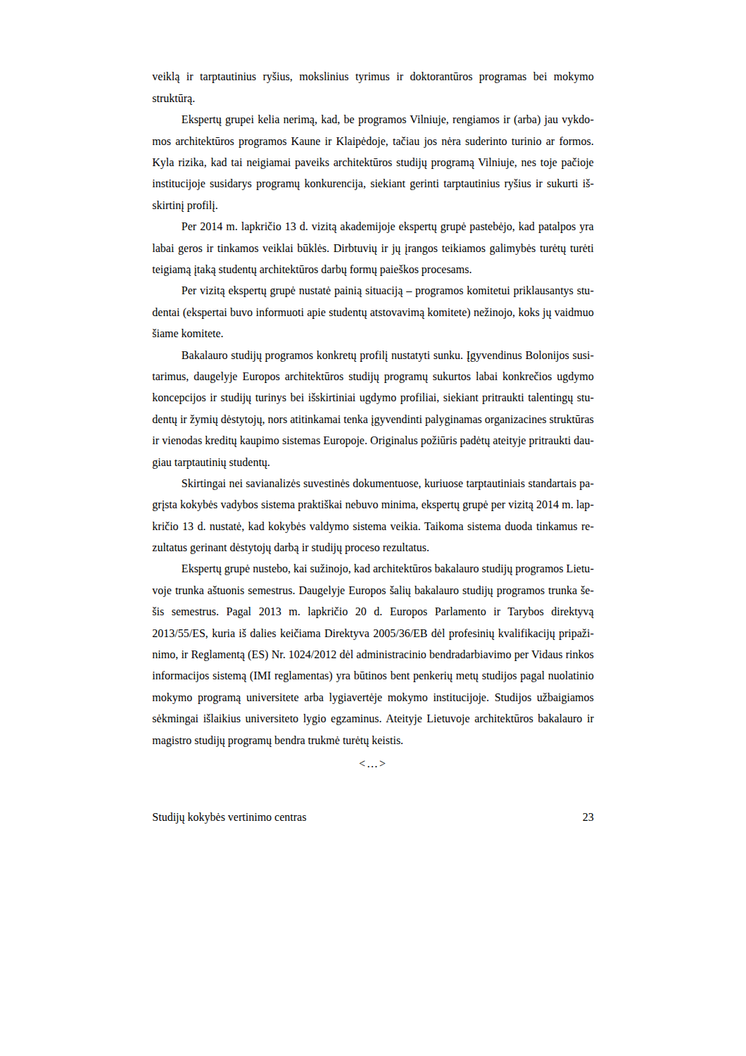veiklą ir tarptautinius ryšius, mokslinius tyrimus ir doktorantūros programas bei mokymo struktūrą.
Ekspertų grupei kelia nerimą, kad, be programos Vilniuje, rengiamos ir (arba) jau vykdomos architektūros programos Kaune ir Klaipėdoje, tačiau jos nėra suderinto turinio ar formos. Kyla rizika, kad tai neigiamai paveiks architektūros studijų programą Vilniuje, nes toje pačioje institucijoje susidarys programų konkurencija, siekiant gerinti tarptautinius ryšius ir sukurti išskirtinį profilį.
Per 2014 m. lapkričio 13 d. vizitą akademijoje ekspertų grupė pastebėjo, kad patalpos yra labai geros ir tinkamos veiklai būklės. Dirbtuvių ir jų įrangos teikiamos galimybės turėtų turėti teigiamą įtaką studentų architektūros darbų formų paieškos procesams.
Per vizitą ekspertų grupė nustatė painią situaciją – programos komitetui priklausantys studentai (ekspertai buvo informuoti apie studentų atstovavimą komitete) nežinojo, koks jų vaidmuo šiame komitete.
Bakalauro studijų programos konkretų profilį nustatyti sunku. Įgyvendinus Bolonijos susitarimus, daugelyje Europos architektūros studijų programų sukurtos labai konkrečios ugdymo koncepcijos ir studijų turinys bei išskirtiniai ugdymo profiliai, siekiant pritraukti talentingų studentų ir žymių dėstytojų, nors atitinkamai tenka įgyvendinti palyginamas organizacines struktūras ir vienodas kreditų kaupimo sistemas Europoje. Originalus požiūris padėtų ateityje pritraukti daugiau tarptautinių studentų.
Skirtingai nei savianalizės suvestinės dokumentuose, kuriuose tarptautiniais standartais pagrįsta kokybės vadybos sistema praktiškai nebuvo minima, ekspertų grupė per vizitą 2014 m. lapkričio 13 d. nustatė, kad kokybės valdymo sistema veikia. Taikoma sistema duoda tinkamus rezultatus gerinant dėstytojų darbą ir studijų proceso rezultatus.
Ekspertų grupė nustebo, kai sužinojo, kad architektūros bakalauro studijų programos Lietuvoje trunka aštuonis semestrus. Daugelyje Europos šalių bakalauro studijų programos trunka šešis semestrus. Pagal 2013 m. lapkričio 20 d. Europos Parlamento ir Tarybos direktyvą 2013/55/ES, kuria iš dalies keičiama Direktyva 2005/36/EB dėl profesinių kvalifikacijų pripažinimo, ir Reglamentą (ES) Nr. 1024/2012 dėl administracinio bendradarbiavimo per Vidaus rinkos informacijos sistemą (IMI reglamentas) yra būtinos bent penkerių metų studijos pagal nuolatinio mokymo programą universitete arba lygiavertėje mokymo institucijoje. Studijos užbaigiamos sėkmingai išlaikius universiteto lygio egzaminus. Ateityje Lietuvoje architektūros bakalauro ir magistro studijų programų bendra trukmė turėtų keistis.
<…>
Studijų kokybės vertinimo centras 23